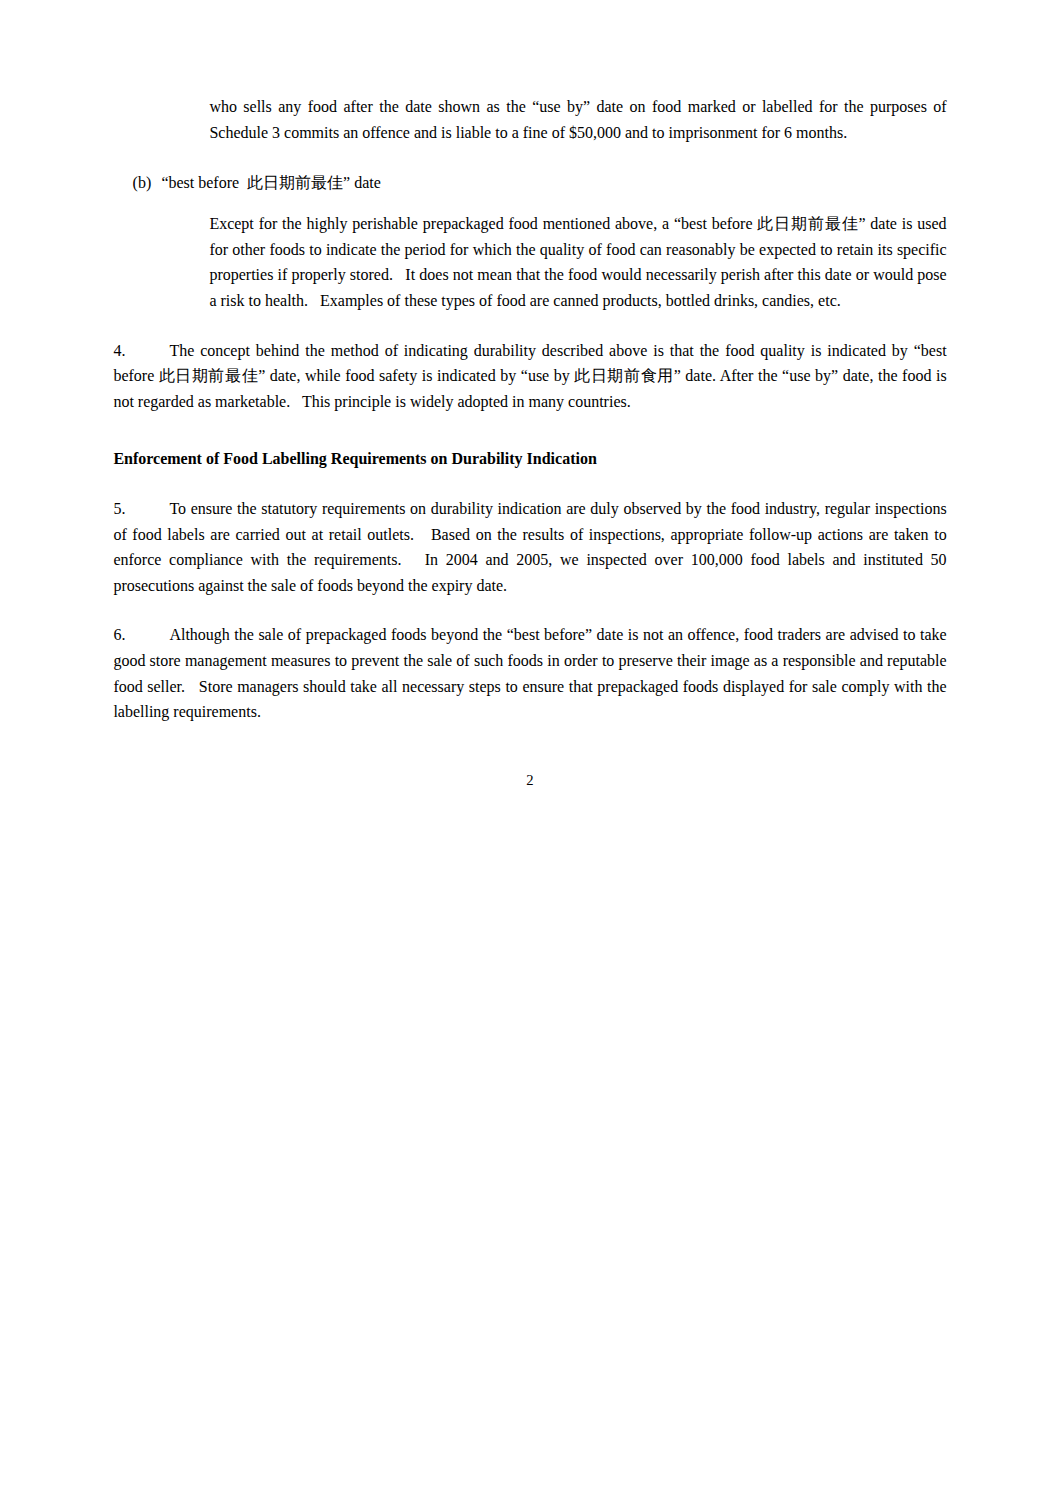who sells any food after the date shown as the “use by” date on food marked or labelled for the purposes of Schedule 3 commits an offence and is liable to a fine of $50,000 and to imprisonment for 6 months.
(b)“best before 此日期前最佳” date
Except for the highly perishable prepackaged food mentioned above, a “best before 此日期前最佳” date is used for other foods to indicate the period for which the quality of food can reasonably be expected to retain its specific properties if properly stored. It does not mean that the food would necessarily perish after this date or would pose a risk to health. Examples of these types of food are canned products, bottled drinks, candies, etc.
4. The concept behind the method of indicating durability described above is that the food quality is indicated by “best before 此日期前最佳” date, while food safety is indicated by “use by 此日期前食用” date. After the “use by” date, the food is not regarded as marketable. This principle is widely adopted in many countries.
Enforcement of Food Labelling Requirements on Durability Indication
5. To ensure the statutory requirements on durability indication are duly observed by the food industry, regular inspections of food labels are carried out at retail outlets. Based on the results of inspections, appropriate follow-up actions are taken to enforce compliance with the requirements. In 2004 and 2005, we inspected over 100,000 food labels and instituted 50 prosecutions against the sale of foods beyond the expiry date.
6. Although the sale of prepackaged foods beyond the “best before” date is not an offence, food traders are advised to take good store management measures to prevent the sale of such foods in order to preserve their image as a responsible and reputable food seller. Store managers should take all necessary steps to ensure that prepackaged foods displayed for sale comply with the labelling requirements.
2